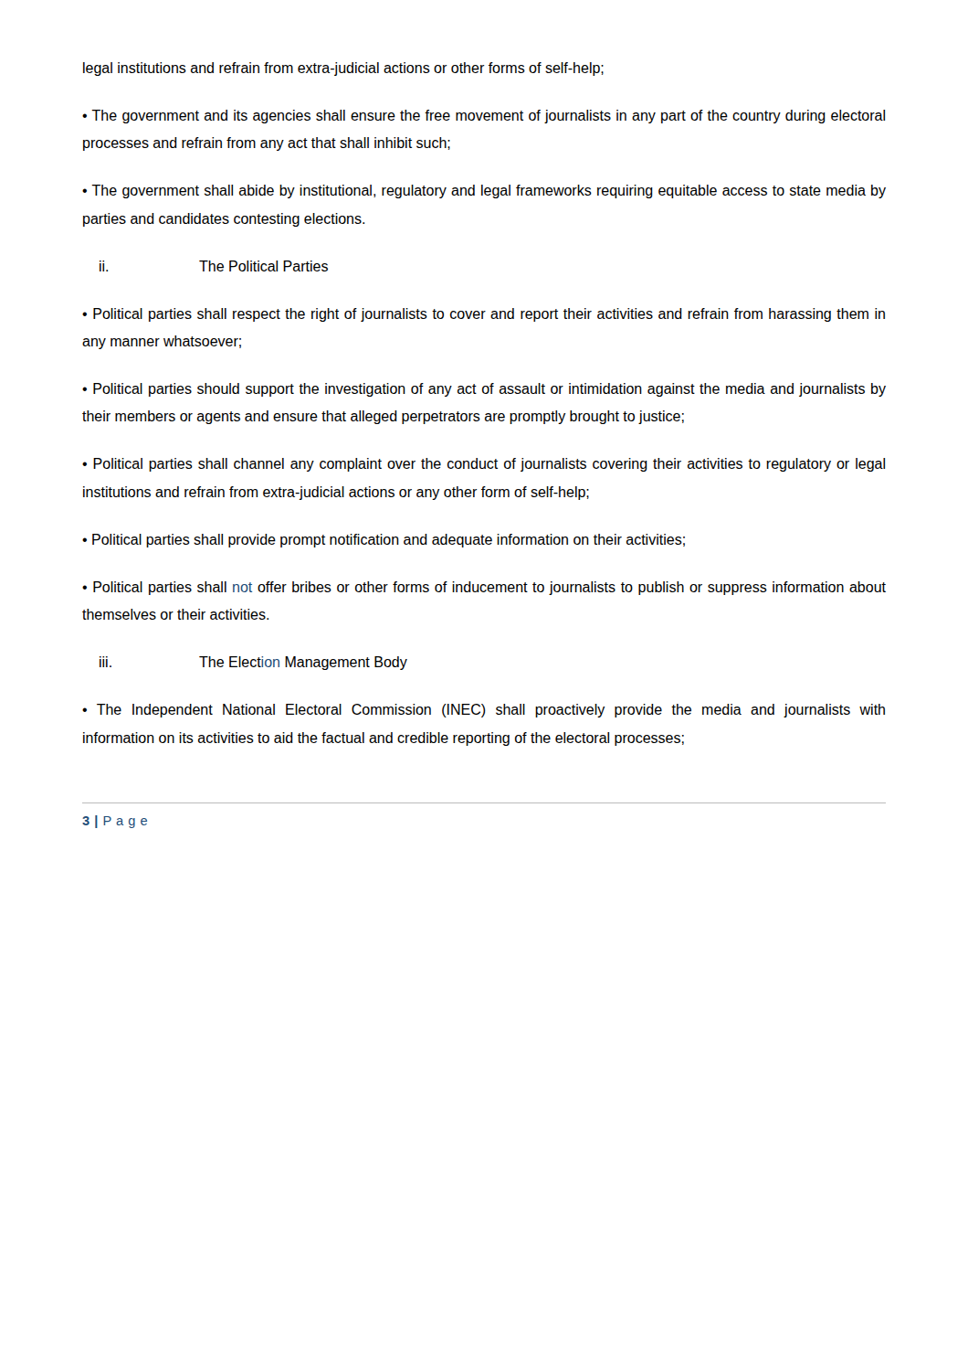legal institutions and refrain from extra-judicial actions or other forms of self-help;
• The government and its agencies shall ensure the free movement of journalists in any part of the country during electoral processes and refrain from any act that shall inhibit such;
• The government shall abide by institutional, regulatory and legal frameworks requiring equitable access to state media by parties and candidates contesting elections.
ii. The Political Parties
• Political parties shall respect the right of journalists to cover and report their activities and refrain from harassing them in any manner whatsoever;
• Political parties should support the investigation of any act of assault or intimidation against the media and journalists by their members or agents and ensure that alleged perpetrators are promptly brought to justice;
• Political parties shall channel any complaint over the conduct of journalists covering their activities to regulatory or legal institutions and refrain from extra-judicial actions or any other form of self-help;
• Political parties shall provide prompt notification and adequate information on their activities;
• Political parties shall not offer bribes or other forms of inducement to journalists to publish or suppress information about themselves or their activities.
iii. The Election Management Body
• The Independent National Electoral Commission (INEC) shall proactively provide the media and journalists with information on its activities to aid the factual and credible reporting of the electoral processes;
3 | P a g e